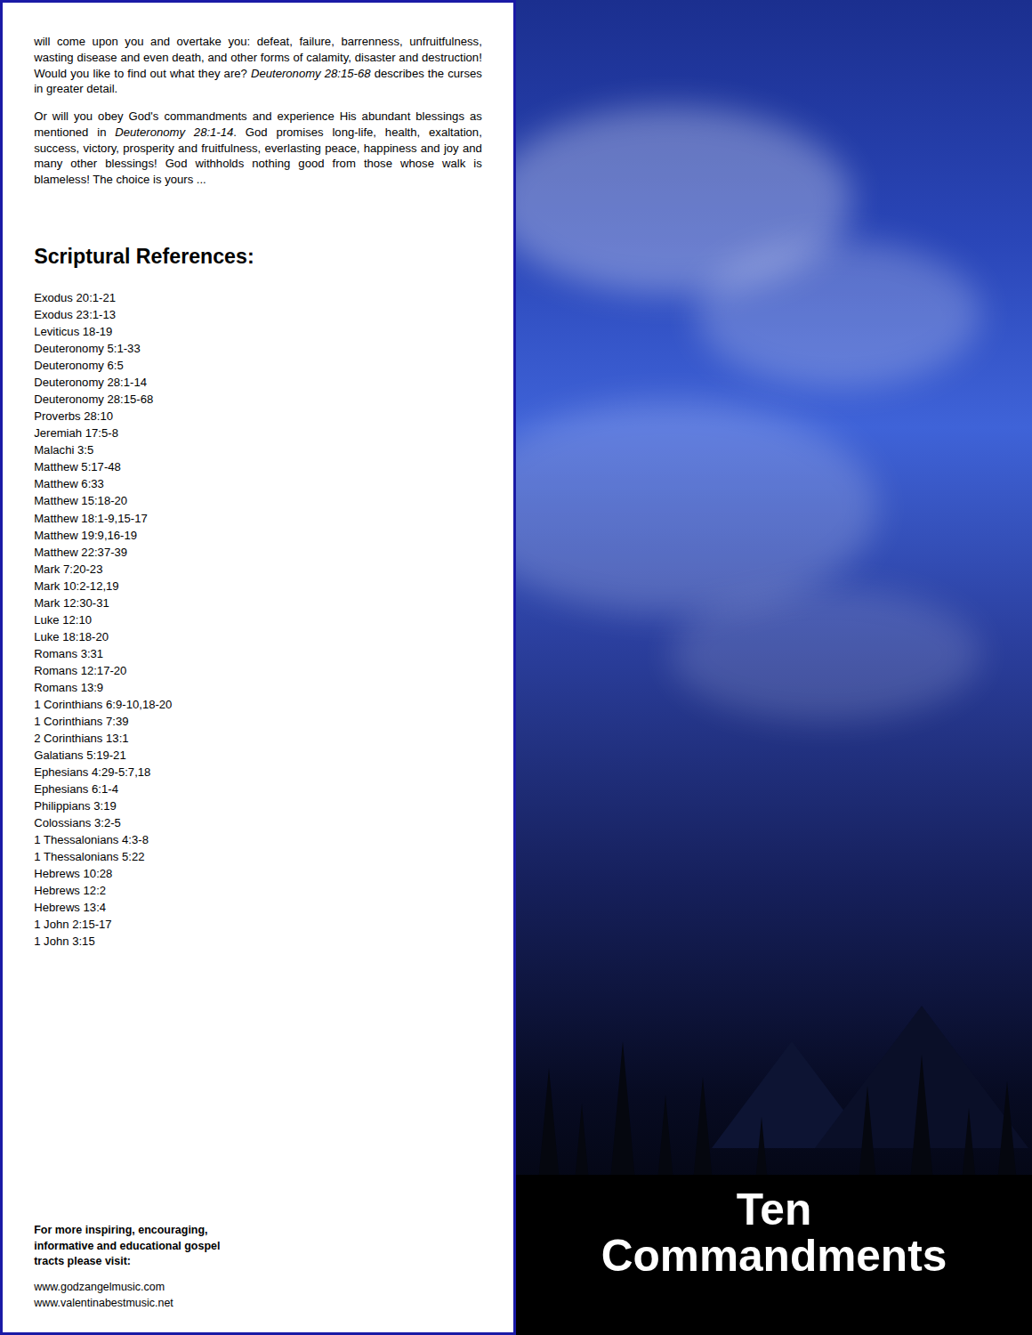will come upon you and overtake you: defeat, failure, barrenness, unfruitfulness, wasting disease and even death, and other forms of calamity, disaster and destruction! Would you like to find out what they are? Deuteronomy 28:15-68 describes the curses in greater detail.
Or will you obey God's commandments and experience His abundant blessings as mentioned in Deuteronomy 28:1-14. God promises long-life, health, exaltation, success, victory, prosperity and fruitfulness, everlasting peace, happiness and joy and many other blessings! God withholds nothing good from those whose walk is blameless! The choice is yours ...
Scriptural References:
Exodus 20:1-21
Exodus 23:1-13
Leviticus 18-19
Deuteronomy 5:1-33
Deuteronomy 6:5
Deuteronomy 28:1-14
Deuteronomy 28:15-68
Proverbs 28:10
Jeremiah 17:5-8
Malachi 3:5
Matthew 5:17-48
Matthew 6:33
Matthew 15:18-20
Matthew 18:1-9,15-17
Matthew 19:9,16-19
Matthew 22:37-39
Mark 7:20-23
Mark 10:2-12,19
Mark 12:30-31
Luke 12:10
Luke 18:18-20
Romans 3:31
Romans 12:17-20
Romans 13:9
1 Corinthians 6:9-10,18-20
1 Corinthians 7:39
2 Corinthians 13:1
Galatians 5:19-21
Ephesians 4:29-5:7,18
Ephesians 6:1-4
Philippians 3:19
Colossians 3:2-5
1 Thessalonians 4:3-8
1 Thessalonians 5:22
Hebrews 10:28
Hebrews 12:2
Hebrews 13:4
1 John 2:15-17
1 John 3:15
For more inspiring, encouraging,
informative and educational gospel
tracts please visit:
www.godzangelmusic.com
www.valentinabestmusic.net
Ten
Commandments